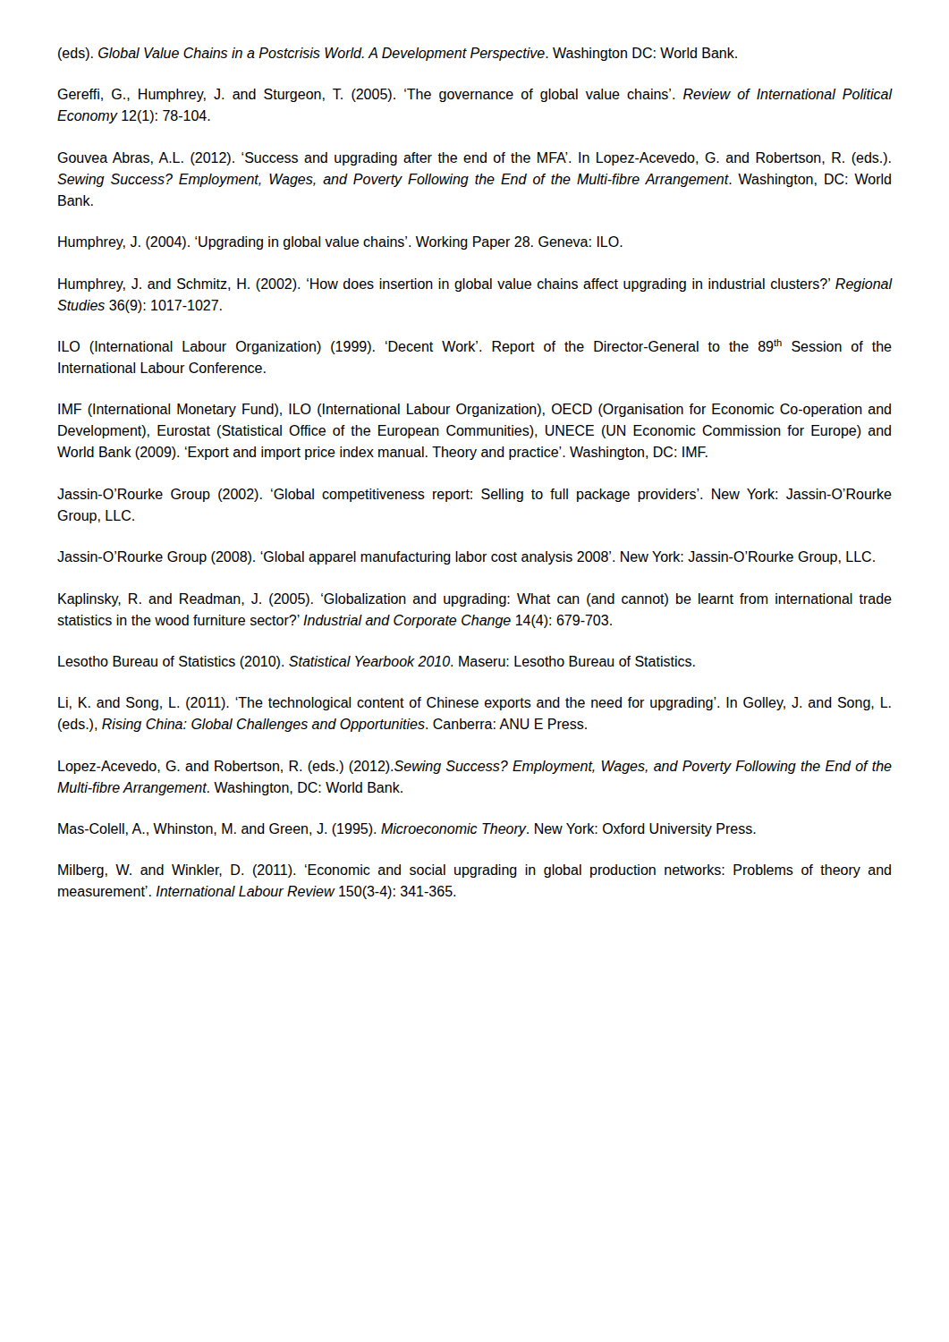(eds). Global Value Chains in a Postcrisis World. A Development Perspective. Washington DC: World Bank.
Gereffi, G., Humphrey, J. and Sturgeon, T. (2005). ‘The governance of global value chains’. Review of International Political Economy 12(1): 78-104.
Gouvea Abras, A.L. (2012). ‘Success and upgrading after the end of the MFA’. In Lopez-Acevedo, G. and Robertson, R. (eds.). Sewing Success? Employment, Wages, and Poverty Following the End of the Multi-fibre Arrangement. Washington, DC: World Bank.
Humphrey, J. (2004). ‘Upgrading in global value chains’. Working Paper 28. Geneva: ILO.
Humphrey, J. and Schmitz, H. (2002). ‘How does insertion in global value chains affect upgrading in industrial clusters?’ Regional Studies 36(9): 1017-1027.
ILO (International Labour Organization) (1999). ‘Decent Work’. Report of the Director-General to the 89th Session of the International Labour Conference.
IMF (International Monetary Fund), ILO (International Labour Organization), OECD (Organisation for Economic Co-operation and Development), Eurostat (Statistical Office of the European Communities), UNECE (UN Economic Commission for Europe) and World Bank (2009). ‘Export and import price index manual. Theory and practice’. Washington, DC: IMF.
Jassin-O’Rourke Group (2002). ‘Global competitiveness report: Selling to full package providers’. New York: Jassin-O’Rourke Group, LLC.
Jassin-O’Rourke Group (2008). ‘Global apparel manufacturing labor cost analysis 2008’. New York: Jassin-O’Rourke Group, LLC.
Kaplinsky, R. and Readman, J. (2005). ‘Globalization and upgrading: What can (and cannot) be learnt from international trade statistics in the wood furniture sector?’ Industrial and Corporate Change 14(4): 679-703.
Lesotho Bureau of Statistics (2010). Statistical Yearbook 2010. Maseru: Lesotho Bureau of Statistics.
Li, K. and Song, L. (2011). ‘The technological content of Chinese exports and the need for upgrading’. In Golley, J. and Song, L. (eds.), Rising China: Global Challenges and Opportunities. Canberra: ANU E Press.
Lopez-Acevedo, G. and Robertson, R. (eds.) (2012).Sewing Success? Employment, Wages, and Poverty Following the End of the Multi-fibre Arrangement. Washington, DC: World Bank.
Mas-Colell, A., Whinston, M. and Green, J. (1995). Microeconomic Theory. New York: Oxford University Press.
Milberg, W. and Winkler, D. (2011). ‘Economic and social upgrading in global production networks: Problems of theory and measurement’. International Labour Review 150(3-4): 341-365.